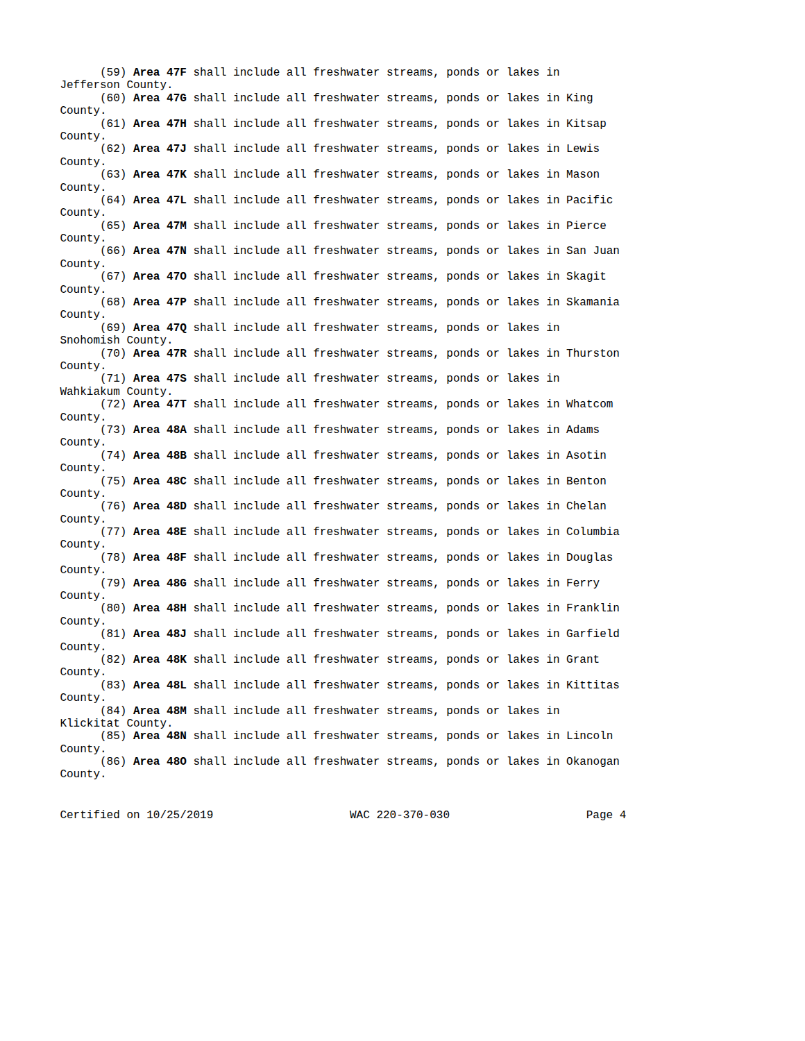(59) Area 47F shall include all freshwater streams, ponds or lakes in Jefferson County.
(60) Area 47G shall include all freshwater streams, ponds or lakes in King County.
(61) Area 47H shall include all freshwater streams, ponds or lakes in Kitsap County.
(62) Area 47J shall include all freshwater streams, ponds or lakes in Lewis County.
(63) Area 47K shall include all freshwater streams, ponds or lakes in Mason County.
(64) Area 47L shall include all freshwater streams, ponds or lakes in Pacific County.
(65) Area 47M shall include all freshwater streams, ponds or lakes in Pierce County.
(66) Area 47N shall include all freshwater streams, ponds or lakes in San Juan County.
(67) Area 47O shall include all freshwater streams, ponds or lakes in Skagit County.
(68) Area 47P shall include all freshwater streams, ponds or lakes in Skamania County.
(69) Area 47Q shall include all freshwater streams, ponds or lakes in Snohomish County.
(70) Area 47R shall include all freshwater streams, ponds or lakes in Thurston County.
(71) Area 47S shall include all freshwater streams, ponds or lakes in Wahkiakum County.
(72) Area 47T shall include all freshwater streams, ponds or lakes in Whatcom County.
(73) Area 48A shall include all freshwater streams, ponds or lakes in Adams County.
(74) Area 48B shall include all freshwater streams, ponds or lakes in Asotin County.
(75) Area 48C shall include all freshwater streams, ponds or lakes in Benton County.
(76) Area 48D shall include all freshwater streams, ponds or lakes in Chelan County.
(77) Area 48E shall include all freshwater streams, ponds or lakes in Columbia County.
(78) Area 48F shall include all freshwater streams, ponds or lakes in Douglas County.
(79) Area 48G shall include all freshwater streams, ponds or lakes in Ferry County.
(80) Area 48H shall include all freshwater streams, ponds or lakes in Franklin County.
(81) Area 48J shall include all freshwater streams, ponds or lakes in Garfield County.
(82) Area 48K shall include all freshwater streams, ponds or lakes in Grant County.
(83) Area 48L shall include all freshwater streams, ponds or lakes in Kittitas County.
(84) Area 48M shall include all freshwater streams, ponds or lakes in Klickitat County.
(85) Area 48N shall include all freshwater streams, ponds or lakes in Lincoln County.
(86) Area 48O shall include all freshwater streams, ponds or lakes in Okanogan County.
Certified on 10/25/2019 WAC 220-370-030 Page 4